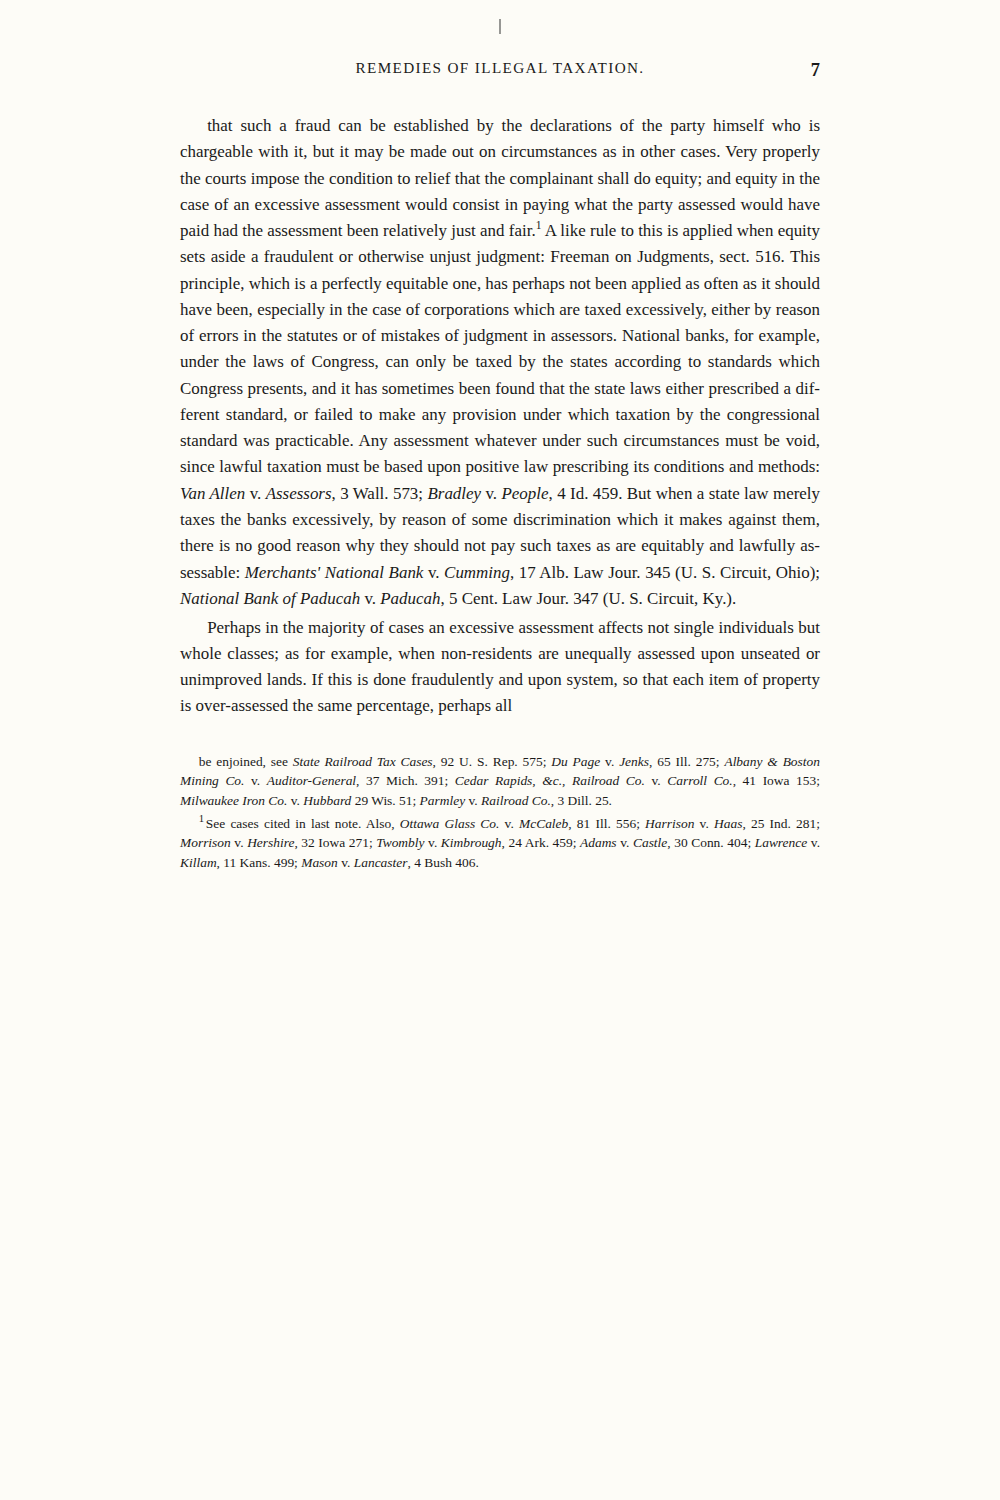Remedies of Illegal Taxation. 7
that such a fraud can be established by the declarations of the party himself who is chargeable with it, but it may be made out on circumstances as in other cases. Very properly the courts impose the condition to relief that the complainant shall do equity; and equity in the case of an excessive assessment would consist in paying what the party assessed would have paid had the assessment been relatively just and fair.1 A like rule to this is applied when equity sets aside a fraudulent or otherwise unjust judgment: Freeman on Judgments, sect. 516. This principle, which is a perfectly equitable one, has perhaps not been applied as often as it should have been, especially in the case of corporations which are taxed excessively, either by reason of errors in the statutes or of mistakes of judgment in assessors. National banks, for example, under the laws of Congress, can only be taxed by the states according to standards which Congress presents, and it has sometimes been found that the state laws either prescribed a different standard, or failed to make any provision under which taxation by the congressional standard was practicable. Any assessment whatever under such circumstances must be void, since lawful taxation must be based upon positive law prescribing its conditions and methods: Van Allen v. Assessors, 3 Wall. 573; Bradley v. People, 4 Id. 459. But when a state law merely taxes the banks excessively, by reason of some discrimination which it makes against them, there is no good reason why they should not pay such taxes as are equitably and lawfully assessable: Merchants' National Bank v. Cumming, 17 Alb. Law Jour. 345 (U. S. Circuit, Ohio); National Bank of Paducah v. Paducah, 5 Cent. Law Jour. 347 (U. S. Circuit, Ky.).
Perhaps in the majority of cases an excessive assessment affects not single individuals but whole classes; as for example, when non-residents are unequally assessed upon unseated or unimproved lands. If this is done fraudulently and upon system, so that each item of property is over-assessed the same percentage, perhaps all
be enjoined, see State Railroad Tax Cases, 92 U. S. Rep. 575; Du Page v. Jenks, 65 Ill. 275; Albany & Boston Mining Co. v. Auditor-General, 37 Mich. 391; Cedar Rapids, &c., Railroad Co. v. Carroll Co., 41 Iowa 153; Milwaukee Iron Co. v. Hubbard 29 Wis. 51; Parmley v. Railroad Co., 3 Dill. 25.
1 See cases cited in last note. Also, Ottawa Glass Co. v. McCaleb, 81 Ill. 556; Harrison v. Haas, 25 Ind. 281; Morrison v. Hershire, 32 Iowa 271; Twombly v. Kimbrough, 24 Ark. 459; Adams v. Castle, 30 Conn. 404; Lawrence v. Killam, 11 Kans. 499; Mason v. Lancaster, 4 Bush 406.